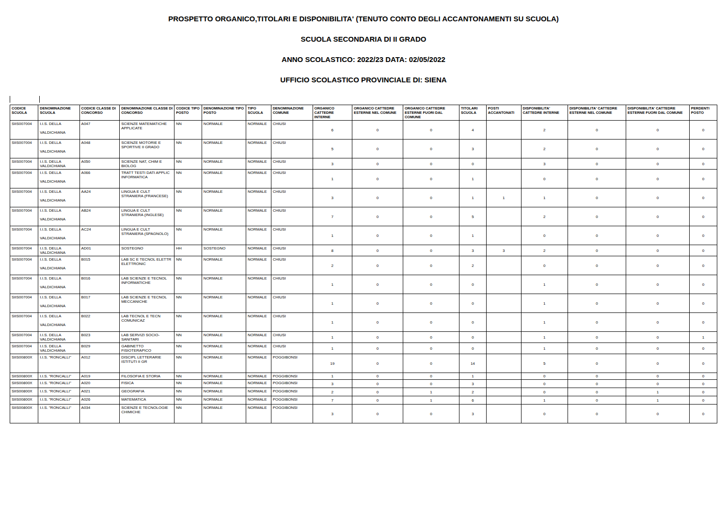PROSPETTO ORGANICO,TITOLARI E DISPONIBILITA' (TENUTO CONTO DEGLI ACCANTONAMENTI SU SCUOLA)
SCUOLA SECONDARIA DI II GRADO
ANNO SCOLASTICO: 2022/23 DATA: 02/05/2022
UFFICIO SCOLASTICO PROVINCIALE DI: SIENA
| CODICE SCUOLA | DENOMINAZIONE SCUOLA | CODICE CLASSE DI CONCORSO | DENOMINAZIONE CLASSE DI CONCORSO | CODICE TIPO POSTO | DENOMINAZIONE TIPO POSTO | TIPO SCUOLA | DENOMINAZIONE COMUNE | ORGANICO CATTEDRE INTERNE | ORGANICO CATTEDRE ESTERNE NEL COMUNE | ORGANICO CATTEDRE ESTERNE FUORI DAL COMUNE | TITOLARI SCUOLA | POSTI ACCANTONATI | DISPONIBILITA' CATTEDRE INTERNE | DISPONIBILITA' CATTEDRE ESTERNE NEL COMUNE | DISPONIBILITA' CATTEDRE ESTERNE FUORI DAL COMUNE | PERDENTI POSTO |
| --- | --- | --- | --- | --- | --- | --- | --- | --- | --- | --- | --- | --- | --- | --- | --- | --- |
| SIIS007004 | I.I.S. DELLA VALDICHIANA | A047 | SCIENZE MATEMATICHE APPLICATE | NN | NORMALE | NORMALE | CHIUSI | 6 | 0 | 0 | 4 | | 2 | 0 | 0 | 0 |
| SIIS007004 | I.I.S. DELLA VALDICHIANA | A048 | SCIENZE MOTORIE E SPORTIVE II GRADO | NN | NORMALE | NORMALE | CHIUSI | 5 | 0 | 0 | 3 | | 2 | 0 | 0 | 0 |
| SIIS007004 | I.I.S. DELLA VALDICHIANA | A050 | SCIENZE NAT, CHIM E BIOLOG | NN | NORMALE | NORMALE | CHIUSI | 3 | 0 | 0 | 0 | | 3 | 0 | 0 | 0 |
| SIIS007004 | I.I.S. DELLA VALDICHIANA | A066 | TRATT TESTI DATI APPLIC INFORMATICA | NN | NORMALE | NORMALE | CHIUSI | 1 | 0 | 0 | 1 | | 0 | 0 | 0 | 0 |
| SIIS007004 | I.I.S. DELLA VALDICHIANA | AA24 | LINGUA E CULT STRANIERA (FRANCESE) | NN | NORMALE | NORMALE | CHIUSI | 3 | 0 | 0 | 1 | 1 | 1 | 0 | 0 | 0 |
| SIIS007004 | I.I.S. DELLA VALDICHIANA | AB24 | LINGUA E CULT STRANIERA (INGLESE) | NN | NORMALE | NORMALE | CHIUSI | 7 | 0 | 0 | 5 | | 2 | 0 | 0 | 0 |
| SIIS007004 | I.I.S. DELLA VALDICHIANA | AC24 | LINGUA E CULT STRANIERA (SPAGNOLO) | NN | NORMALE | NORMALE | CHIUSI | 1 | 0 | 0 | 1 | | 0 | 0 | 0 | 0 |
| SIIS007004 | I.I.S. DELLA VALDICHIANA | AD01 | SOSTEGNO | HH | SOSTEGNO | NORMALE | CHIUSI | 8 | 0 | 0 | 3 | 3 | 2 | 0 | 0 | 0 |
| SIIS007004 | I.I.S. DELLA VALDICHIANA | B015 | LAB SC E TECNOL ELETTR ELETTRONIC | NN | NORMALE | NORMALE | CHIUSI | 2 | 0 | 0 | 2 | | 0 | 0 | 0 | 0 |
| SIIS007004 | I.I.S. DELLA VALDICHIANA | B016 | LAB SCIENZE E TECNOL INFORMATICHE | NN | NORMALE | NORMALE | CHIUSI | 1 | 0 | 0 | 0 | | 1 | 0 | 0 | 0 |
| SIIS007004 | I.I.S. DELLA VALDICHIANA | B017 | LAB SCIENZE E TECNOL MECCANICHE | NN | NORMALE | NORMALE | CHIUSI | 1 | 0 | 0 | 0 | | 1 | 0 | 0 | 0 |
| SIIS007004 | I.I.S. DELLA VALDICHIANA | B022 | LAB TECNOL E TECN COMUNICAZ | NN | NORMALE | NORMALE | CHIUSI | 1 | 0 | 0 | 0 | | 1 | 0 | 0 | 0 |
| SIIS007004 | I.I.S. DELLA VALDICHIANA | B023 | LAB SERVIZI SOCIO-SANITARI | NN | NORMALE | NORMALE | CHIUSI | 1 | 0 | 0 | 0 | | 1 | 0 | 0 | 1 |
| SIIS007004 | I.I.S. DELLA VALDICHIANA | B029 | GABINETTO FISIOTERAPICO | NN | NORMALE | NORMALE | CHIUSI | 1 | 0 | 0 | 0 | | 1 | 0 | 0 | 0 |
| SIIS00800X | I.I.S. "RONCALLI" | A012 | DISCIPL LETTERARIE ISTITUTI II GR | NN | NORMALE | NORMALE | POGGIBONSI | 19 | 0 | 0 | 14 | | 5 | 0 | 0 | 0 |
| SIIS00800X | I.I.S. "RONCALLI" | A019 | FILOSOFIA E STORIA | NN | NORMALE | NORMALE | POGGIBONSI | 1 | 0 | 0 | 1 | | 0 | 0 | 0 | 0 |
| SIIS00800X | I.I.S. "RONCALLI" | A020 | FISICA | NN | NORMALE | NORMALE | POGGIBONSI | 3 | 0 | 0 | 3 | | 0 | 0 | 0 | 0 |
| SIIS00800X | I.I.S. "RONCALLI" | A021 | GEOGRAFIA | NN | NORMALE | NORMALE | POGGIBONSI | 2 | 0 | 1 | 2 | | 0 | 0 | 1 | 0 |
| SIIS00800X | I.I.S. "RONCALLI" | A026 | MATEMATICA | NN | NORMALE | NORMALE | POGGIBONSI | 7 | 0 | 1 | 6 | | 1 | 0 | 1 | 0 |
| SIIS00800X | I.I.S. "RONCALLI" | A034 | SCIENZE E TECNOLOGIE CHIMICHE | NN | NORMALE | NORMALE | POGGIBONSI | 3 | 0 | 0 | 3 | | 0 | 0 | 0 | 0 |